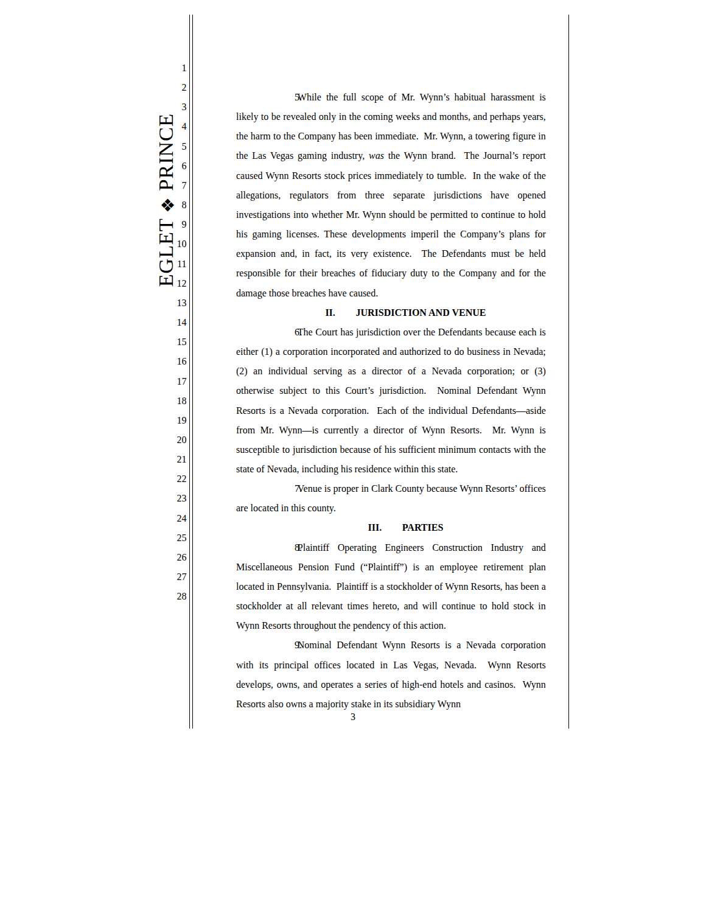EGLET ❖ PRINCE
1
2
3
4
5
6
7
8
9
10
11
12
13
14
15
16
17
18
19
20
21
22
23
24
25
26
27
28
5. While the full scope of Mr. Wynn’s habitual harassment is likely to be revealed only in the coming weeks and months, and perhaps years, the harm to the Company has been immediate. Mr. Wynn, a towering figure in the Las Vegas gaming industry, was the Wynn brand. The Journal’s report caused Wynn Resorts stock prices immediately to tumble. In the wake of the allegations, regulators from three separate jurisdictions have opened investigations into whether Mr. Wynn should be permitted to continue to hold his gaming licenses. These developments imperil the Company’s plans for expansion and, in fact, its very existence. The Defendants must be held responsible for their breaches of fiduciary duty to the Company and for the damage those breaches have caused.
II. JURISDICTION AND VENUE
6. The Court has jurisdiction over the Defendants because each is either (1) a corporation incorporated and authorized to do business in Nevada; (2) an individual serving as a director of a Nevada corporation; or (3) otherwise subject to this Court’s jurisdiction. Nominal Defendant Wynn Resorts is a Nevada corporation. Each of the individual Defendants—aside from Mr. Wynn—is currently a director of Wynn Resorts. Mr. Wynn is susceptible to jurisdiction because of his sufficient minimum contacts with the state of Nevada, including his residence within this state.
7. Venue is proper in Clark County because Wynn Resorts’ offices are located in this county.
III. PARTIES
8. Plaintiff Operating Engineers Construction Industry and Miscellaneous Pension Fund (“Plaintiff”) is an employee retirement plan located in Pennsylvania. Plaintiff is a stockholder of Wynn Resorts, has been a stockholder at all relevant times hereto, and will continue to hold stock in Wynn Resorts throughout the pendency of this action.
9. Nominal Defendant Wynn Resorts is a Nevada corporation with its principal offices located in Las Vegas, Nevada. Wynn Resorts develops, owns, and operates a series of high-end hotels and casinos. Wynn Resorts also owns a majority stake in its subsidiary Wynn
3